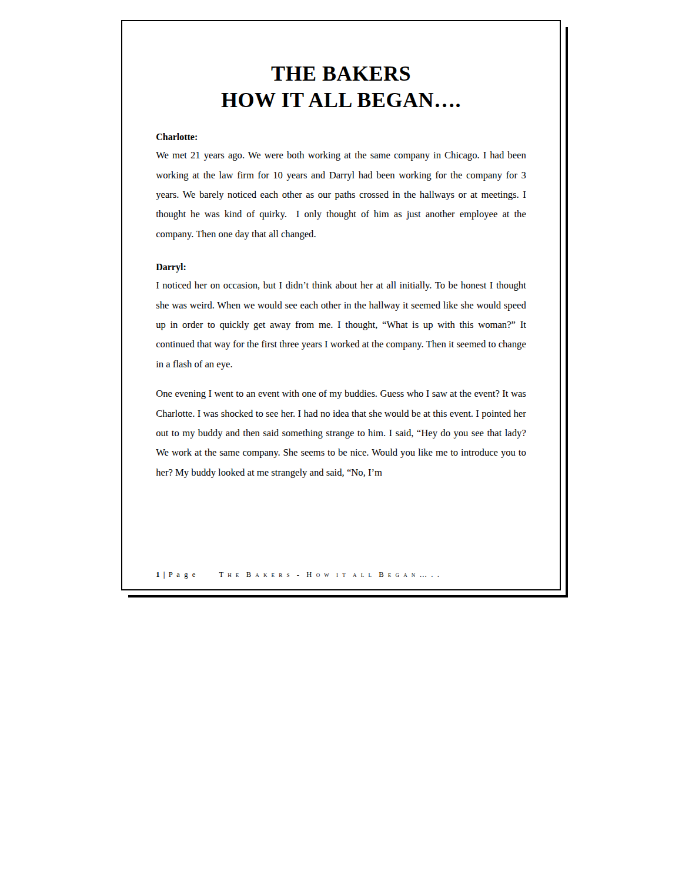THE BAKERSHOW IT ALL BEGAN….
Charlotte:
We met 21 years ago. We were both working at the same company in Chicago. I had been working at the law firm for 10 years and Darryl had been working for the company for 3 years. We barely noticed each other as our paths crossed in the hallways or at meetings. I thought he was kind of quirky. I only thought of him as just another employee at the company. Then one day that all changed.
Darryl:
I noticed her on occasion, but I didn’t think about her at all initially. To be honest I thought she was weird. When we would see each other in the hallway it seemed like she would speed up in order to quickly get away from me. I thought, “What is up with this woman?” It continued that way for the first three years I worked at the company. Then it seemed to change in a flash of an eye.
One evening I went to an event with one of my buddies. Guess who I saw at the event? It was Charlotte. I was shocked to see her. I had no idea that she would be at this event. I pointed her out to my buddy and then said something strange to him. I said, “Hey do you see that lady? We work at the same company. She seems to be nice. Would you like me to introduce you to her? My buddy looked at me strangely and said, “No, I’m
1 | P a g e T h e B a k e r s - H o w i t a l l B e g a n … . .